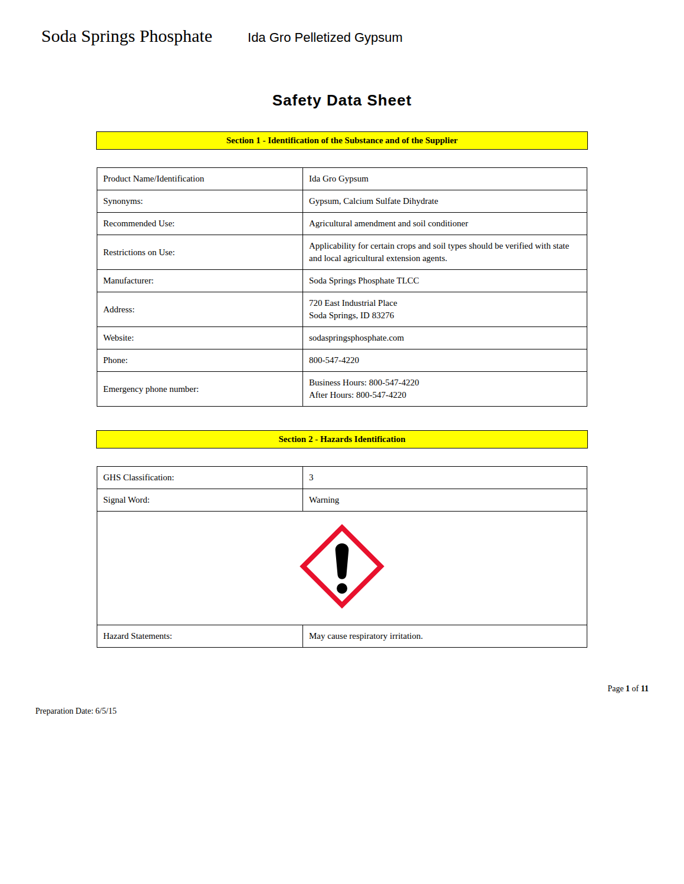Soda Springs Phosphate
Ida Gro Pelletized Gypsum
Safety Data Sheet
Section 1 - Identification of the Substance and of the Supplier
| Product Name/Identification | Ida Gro Gypsum |
| Synonyms: | Gypsum, Calcium Sulfate Dihydrate |
| Recommended Use: | Agricultural amendment and soil conditioner |
| Restrictions on Use: | Applicability for certain crops and soil types should be verified with state and local agricultural extension agents. |
| Manufacturer: | Soda Springs Phosphate TLCC |
| Address: | 720 East Industrial Place Soda Springs, ID 83276 |
| Website: | sodaspringsphosphate.com |
| Phone: | 800-547-4220 |
| Emergency phone number: | Business Hours: 800-547-4220 After Hours: 800-547-4220 |
Section 2 - Hazards Identification
| GHS Classification: | 3 |
| Signal Word: | Warning |
| Hazard Statements: | May cause respiratory irritation. |
Page 1 of 11
Preparation Date: 6/5/15